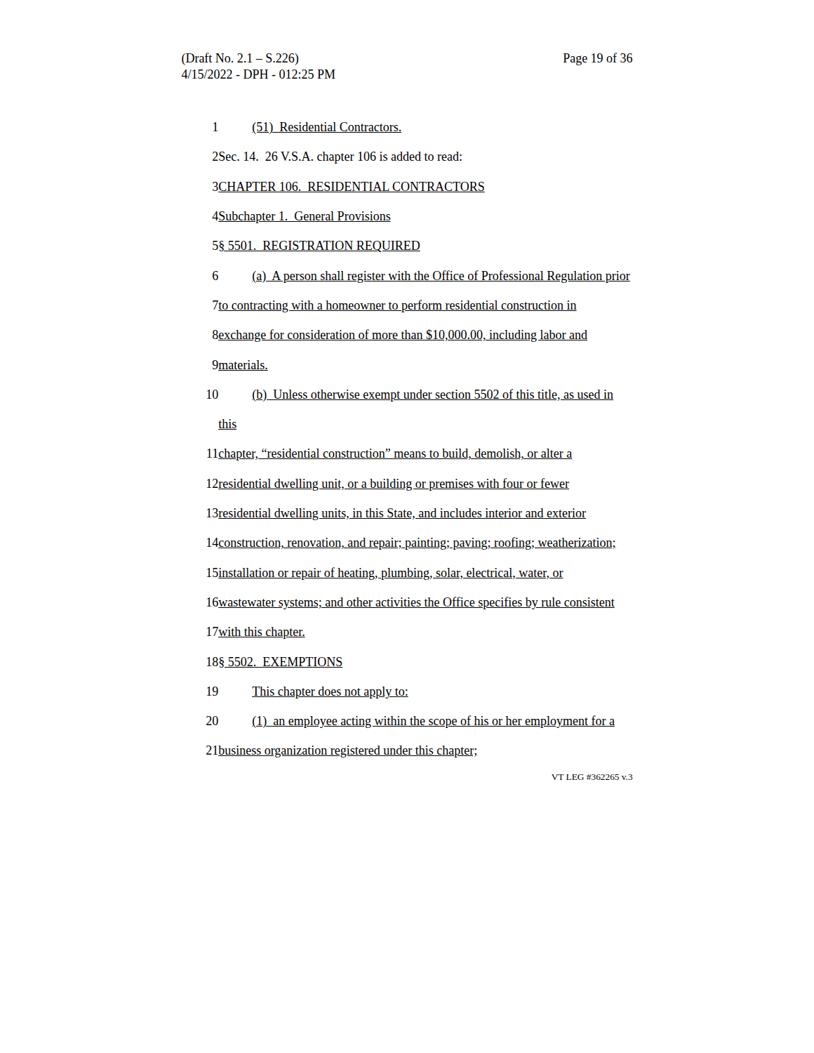(Draft No. 2.1 – S.226)
4/15/2022 - DPH - 012:25 PM
Page 19 of 36
| 1 | (51) Residential Contractors. |
| 2 | Sec. 14. 26 V.S.A. chapter 106 is added to read: |
| 3 | CHAPTER 106. RESIDENTIAL CONTRACTORS |
| 4 | Subchapter 1. General Provisions |
| 5 | § 5501. REGISTRATION REQUIRED |
| 6 | (a) A person shall register with the Office of Professional Regulation prior |
| 7 | to contracting with a homeowner to perform residential construction in |
| 8 | exchange for consideration of more than $10,000.00, including labor and |
| 9 | materials. |
| 10 | (b) Unless otherwise exempt under section 5502 of this title, as used in this |
| 11 | chapter, “residential construction” means to build, demolish, or alter a |
| 12 | residential dwelling unit, or a building or premises with four or fewer |
| 13 | residential dwelling units, in this State, and includes interior and exterior |
| 14 | construction, renovation, and repair; painting; paving; roofing; weatherization; |
| 15 | installation or repair of heating, plumbing, solar, electrical, water, or |
| 16 | wastewater systems; and other activities the Office specifies by rule consistent |
| 17 | with this chapter. |
| 18 | § 5502. EXEMPTIONS |
| 19 | This chapter does not apply to: |
| 20 | (1) an employee acting within the scope of his or her employment for a |
| 21 | business organization registered under this chapter; |
VT LEG #362265 v.3